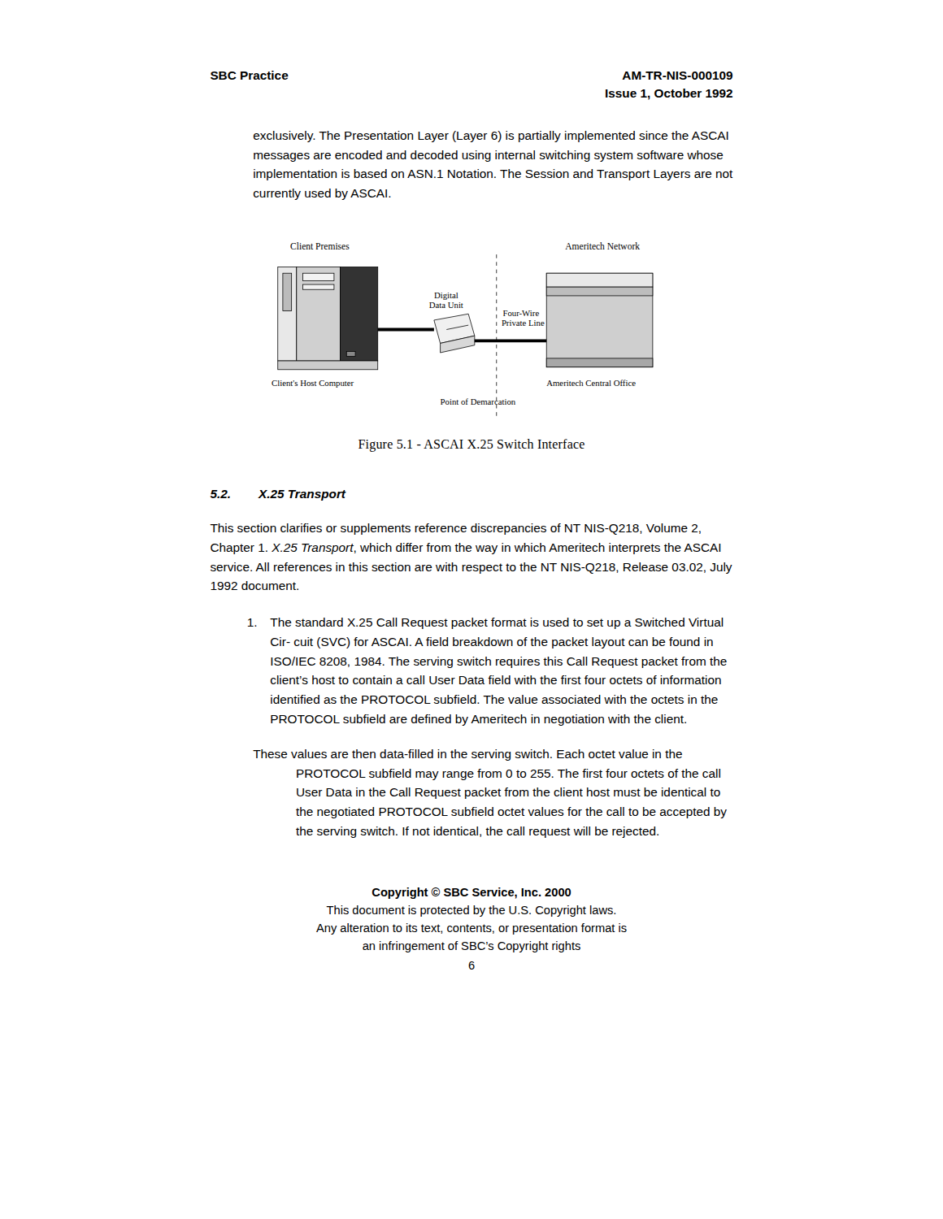SBC Practice
AM-TR-NIS-000109
Issue 1, October 1992
exclusively. The Presentation Layer (Layer 6) is partially implemented since the ASCAI messages are encoded and decoded using internal switching system software whose implementation is based on ASN.1 Notation. The Session and Transport Layers are not currently used by ASCAI.
Figure 5.1 - ASCAI X.25 Switch Interface
5.2. X.25 Transport
This section clarifies or supplements reference discrepancies of NT NIS-Q218, Volume 2, Chapter 1. X.25 Transport, which differ from the way in which Ameritech interprets the ASCAI service. All references in this section are with respect to the NT NIS-Q218, Release 03.02, July 1992 document.
The standard X.25 Call Request packet format is used to set up a Switched Virtual Cir- cuit (SVC) for ASCAI. A field breakdown of the packet layout can be found in ISO/IEC 8208, 1984. The serving switch requires this Call Request packet from the client’s host to contain a call User Data field with the first four octets of information identified as the PROTOCOL subfield. The value associated with the octets in the PROTOCOL subfield are defined by Ameritech in negotiation with the client.
These values are then data-filled in the serving switch. Each octet value in the PROTOCOL subfield may range from 0 to 255. The first four octets of the call User Data in the Call Request packet from the client host must be identical to the negotiated PROTOCOL subfield octet values for the call to be accepted by the serving switch. If not identical, the call request will be rejected.
Copyright © SBC Service, Inc. 2000
This document is protected by the U.S. Copyright laws.
Any alteration to its text, contents, or presentation format is
an infringement of SBC’s Copyright rights
6